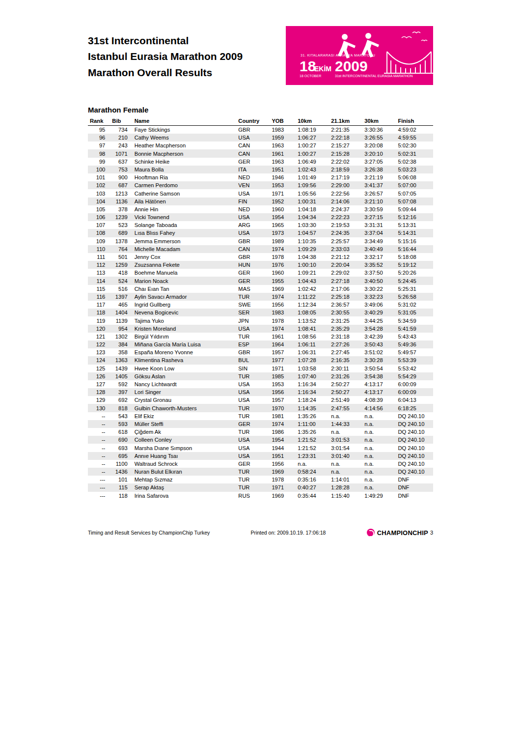31st Intercontinental Istanbul Eurasia Marathon 2009 Marathon Overall Results
31. KITALARARASI AVRASYA MARATONU 18 EKİM 2009 18 OCTOBER 31st INTERCONTINENTAL EURASIA MARATHON
Marathon Female
| Rank | Bib | Name | Country | YOB | 10km | 21.1km | 30km | Finish |
| --- | --- | --- | --- | --- | --- | --- | --- | --- |
| 95 | 734 | Faye Stickings | GBR | 1983 | 1:08:19 | 2:21:35 | 3:30:36 | 4:59:02 |
| 96 | 210 | Cathy Weems | USA | 1959 | 1:06:27 | 2:22:18 | 3:26:55 | 4:59:55 |
| 97 | 243 | Heather Macpherson | CAN | 1963 | 1:00:27 | 2:15:27 | 3:20:08 | 5:02:30 |
| 98 | 1071 | Bonnie Macpherson | CAN | 1961 | 1:00:27 | 2:15:28 | 3:20:10 | 5:02:31 |
| 99 | 637 | Schinke Heike | GER | 1963 | 1:06:49 | 2:22:02 | 3:27:05 | 5:02:38 |
| 100 | 753 | Maura Bolla | ITA | 1951 | 1:02:43 | 2:18:59 | 3:26:38 | 5:03:23 |
| 101 | 900 | Hooftman Ria | NED | 1946 | 1:01:49 | 2:17:19 | 3:21:19 | 5:06:08 |
| 102 | 687 | Carmen Perdomo | VEN | 1953 | 1:09:56 | 2:29:00 | 3:41:37 | 5:07:00 |
| 103 | 1213 | Catherine Samson | USA | 1971 | 1:05:56 | 2:22:56 | 3:26:57 | 5:07:05 |
| 104 | 1136 | Aila Hätönen | FIN | 1952 | 1:00:31 | 2:14:06 | 3:21:10 | 5:07:08 |
| 105 | 378 | Annie Hin | NED | 1960 | 1:04:18 | 2:24:37 | 3:30:59 | 5:09:44 |
| 106 | 1239 | Vicki Townend | USA | 1954 | 1:04:34 | 2:22:23 | 3:27:15 | 5:12:16 |
| 107 | 523 | Solange Taboada | ARG | 1965 | 1:03:30 | 2:19:53 | 3:31:31 | 5:13:31 |
| 108 | 689 | Lısa Blıss Fahey | USA | 1973 | 1:04:57 | 2:24:35 | 3:37:04 | 5:14:31 |
| 109 | 1378 | Jemma Emmerson | GBR | 1989 | 1:10:35 | 2:25:57 | 3:34:49 | 5:15:16 |
| 110 | 764 | Michelle Macadam | CAN | 1974 | 1:09:29 | 2:33:03 | 3:40:49 | 5:16:44 |
| 111 | 501 | Jenny Cox | GBR | 1978 | 1:04:38 | 2:21:12 | 3:32:17 | 5:18:08 |
| 112 | 1259 | Zsuzsanna Fekete | HUN | 1976 | 1:00:10 | 2:20:04 | 3:35:52 | 5:19:12 |
| 113 | 418 | Boehme Manuela | GER | 1960 | 1:09:21 | 2:29:02 | 3:37:50 | 5:20:26 |
| 114 | 524 | Marion Noack | GER | 1955 | 1:04:43 | 2:27:18 | 3:40:50 | 5:24:45 |
| 115 | 516 | Chaı Eıan Tan | MAS | 1969 | 1:02:42 | 2:17:06 | 3:30:22 | 5:25:31 |
| 116 | 1397 | Aylin Savacı Armador | TUR | 1974 | 1:11:22 | 2:25:18 | 3:32:23 | 5:26:58 |
| 117 | 465 | Ingrid Gullberg | SWE | 1956 | 1:12:34 | 2:36:57 | 3:49:06 | 5:31:02 |
| 118 | 1404 | Nevena Bogicevic | SER | 1983 | 1:08:05 | 2:30:55 | 3:40:29 | 5:31:05 |
| 119 | 1139 | Tajima Yuko | JPN | 1978 | 1:13:52 | 2:31:25 | 3:44:25 | 5:34:59 |
| 120 | 954 | Kristen Moreland | USA | 1974 | 1:08:41 | 2:35:29 | 3:54:28 | 5:41:59 |
| 121 | 1302 | Birgül Yıldırım | TUR | 1961 | 1:08:56 | 2:31:18 | 3:42:39 | 5:43:43 |
| 122 | 384 | Miñana García María Luisa | ESP | 1964 | 1:06:11 | 2:27:26 | 3:50:43 | 5:49:36 |
| 123 | 358 | España Moreno Yvonne | GBR | 1957 | 1:06:31 | 2:27:45 | 3:51:02 | 5:49:57 |
| 124 | 1363 | Klimentina Rasheva | BUL | 1977 | 1:07:28 | 2:16:35 | 3:30:28 | 5:53:39 |
| 125 | 1439 | Hwee Koon Low | SIN | 1971 | 1:03:58 | 2:30:11 | 3:50:54 | 5:53:42 |
| 126 | 1405 | Göksu Aslan | TUR | 1985 | 1:07:40 | 2:31:26 | 3:54:38 | 5:54:29 |
| 127 | 592 | Nancy Lichtwardt | USA | 1953 | 1:16:34 | 2:50:27 | 4:13:17 | 6:00:09 |
| 128 | 397 | Lori Singer | USA | 1956 | 1:16:34 | 2:50:27 | 4:13:17 | 6:00:09 |
| 129 | 692 | Crystal Gronau | USA | 1957 | 1:18:24 | 2:51:49 | 4:08:39 | 6:04:13 |
| 130 | 818 | Gulbin Chaworth-Musters | TUR | 1970 | 1:14:35 | 2:47:55 | 4:14:56 | 6:18:25 |
| -- | 543 | Elif Ekiz | TUR | 1981 | 1:35:26 | n.a. | n.a. | DQ 240.10 |
| -- | 593 | Müller Steffi | GER | 1974 | 1:11:00 | 1:44:33 | n.a. | DQ 240.10 |
| -- | 618 | Çiğdem Ak | TUR | 1986 | 1:35:26 | n.a. | n.a. | DQ 240.10 |
| -- | 690 | Colleen Conley | USA | 1954 | 1:21:52 | 3:01:53 | n.a. | DQ 240.10 |
| -- | 693 | Marsha Dıane Sımpson | USA | 1944 | 1:21:52 | 3:01:54 | n.a. | DQ 240.10 |
| -- | 695 | Annıe Huang Tsaı | USA | 1951 | 1:23:31 | 3:01:40 | n.a. | DQ 240.10 |
| -- | 1100 | Waltraud Schrock | GER | 1956 | n.a. | n.a. | n.a. | DQ 240.10 |
| -- | 1436 | Nuran Bulut Elkıran | TUR | 1969 | 0:58:24 | n.a. | n.a. | DQ 240.10 |
| --- | 101 | Mehtap Sızmaz | TUR | 1978 | 0:35:16 | 1:14:01 | n.a. | DNF |
| --- | 115 | Serap Aktaş | TUR | 1971 | 0:40:27 | 1:28:28 | n.a. | DNF |
| --- | 118 | Irina Safarova | RUS | 1969 | 0:35:44 | 1:15:40 | 1:49:29 | DNF |
Timing and Result Services by ChampionChip Turkey
Printed on: 2009.10.19. 17:06:18
CHAMPIONCHIP 3